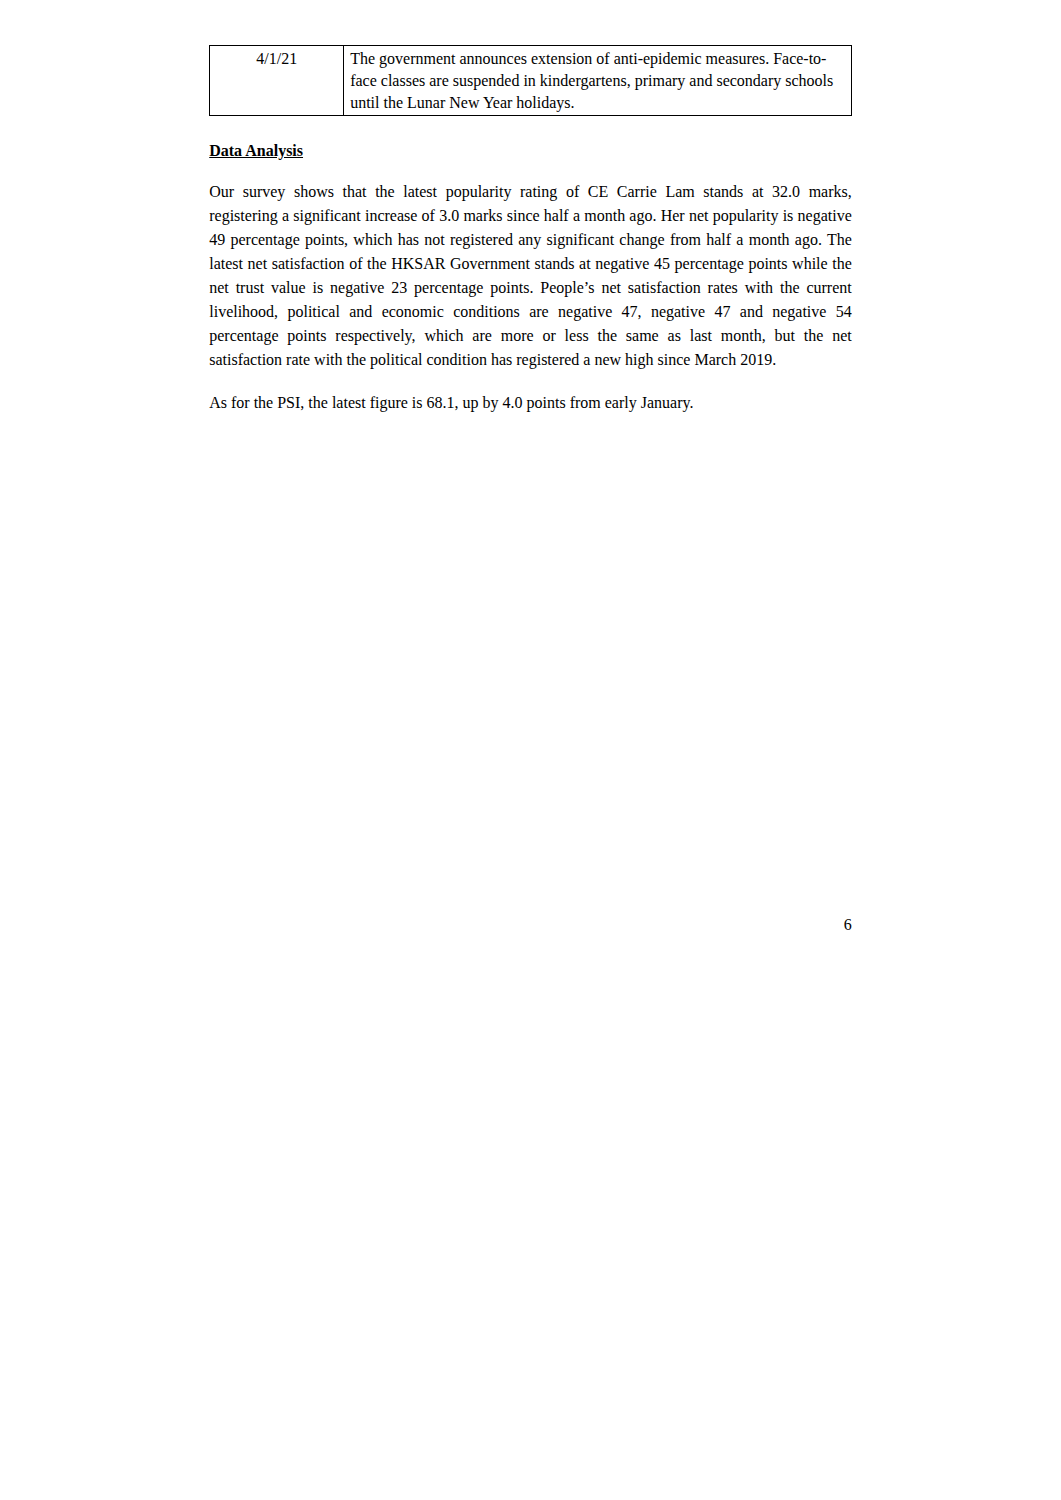| 4/1/21 | The government announces extension of anti-epidemic measures. Face-to-face classes are suspended in kindergartens, primary and secondary schools until the Lunar New Year holidays. |
Data Analysis
Our survey shows that the latest popularity rating of CE Carrie Lam stands at 32.0 marks, registering a significant increase of 3.0 marks since half a month ago. Her net popularity is negative 49 percentage points, which has not registered any significant change from half a month ago. The latest net satisfaction of the HKSAR Government stands at negative 45 percentage points while the net trust value is negative 23 percentage points. People’s net satisfaction rates with the current livelihood, political and economic conditions are negative 47, negative 47 and negative 54 percentage points respectively, which are more or less the same as last month, but the net satisfaction rate with the political condition has registered a new high since March 2019.
As for the PSI, the latest figure is 68.1, up by 4.0 points from early January.
6